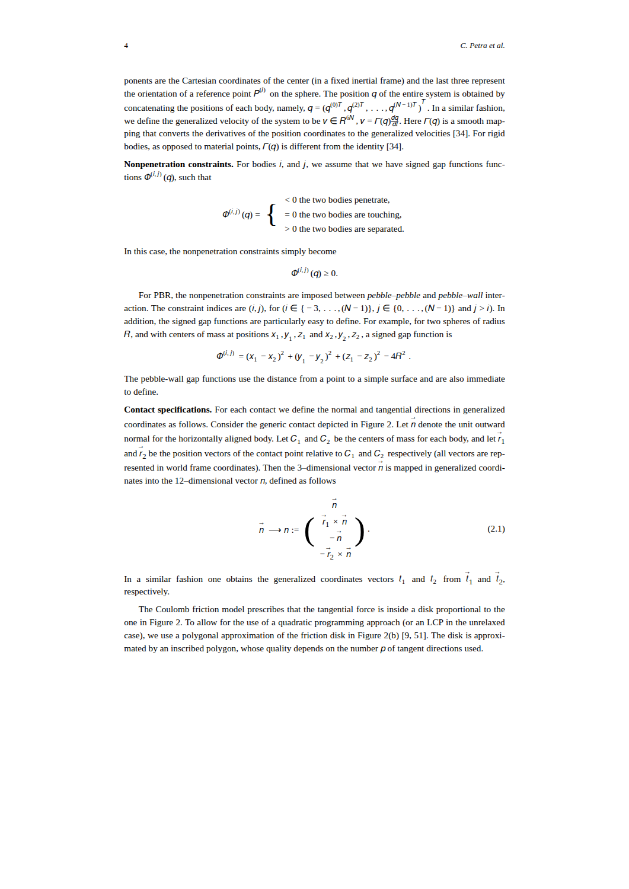4 C. Petra et al.
ponents are the Cartesian coordinates of the center (in a fixed inertial frame) and the last three represent the orientation of a reference point P(i) on the sphere. The position q of the entire system is obtained by concatenating the positions of each body, namely, q=(q(0)T,q(2)T,...,q(N−1)T)T. In a similar fashion, we define the generalized velocity of the system to be v∈R6N, v=Γ(q)dqdt. Here Γ(q) is a smooth mapping that converts the derivatives of the position coordinates to the generalized velocities [34]. For rigid bodies, as opposed to material points, Γ(q) is different from the identity [34].
Nonpenetration constraints. For bodies i, and j, we assume that we have signed gap functions functions Φ(i,j)(q), such that
Φ(i,j)(q)= {
| < 0 the two bodies penetrate, |
| = 0 the two bodies are touching, |
| > 0 the two bodies are separated. |
In this case, the nonpenetration constraints simply become
Φ(i,j)(q)≥0.
For PBR, the nonpenetration constraints are imposed between pebble–pebble and pebble–wall interaction. The constraint indices are (i,j), for (i∈{−3,...,(N−1)}, j∈{0,...,(N−1)} and j>i). In addition, the signed gap functions are particularly easy to define. For example, for two spheres of radius R, and with centers of mass at positions x1,y1,z1 and x2,y2,z2, a signed gap function is
Φ(i,j)=(x1−x2)2+(y1−y2)2+(z1−z2)2−4R2.
The pebble-wall gap functions use the distance from a point to a simple surface and are also immediate to define.
Contact specifications. For each contact we define the normal and tangential directions in generalized coordinates as follows. Consider the generic contact depicted in Figure 2. Let →n denote the unit outward normal for the horizontally aligned body. Let C1 and C2 be the centers of mass for each body, and let →r1 and →r2 be the position vectors of the contact point relative to C1 and C2 respectively (all vectors are represented in world frame coordinates). Then the 3–dimensional vector →n is mapped in generalized coordinates into the 12–dimensional vector n, defined as follows
→n ⟶n:= (
| → n |
| → r 1 × → n |
| − → n |
| − → r 2 × → n |
) . (2.1)
In a similar fashion one obtains the generalized coordinates vectors t1 and t2 from →t1 and →t2, respectively.
The Coulomb friction model prescribes that the tangential force is inside a disk proportional to the one in Figure 2. To allow for the use of a quadratic programming approach (or an LCP in the unrelaxed case), we use a polygonal approximation of the friction disk in Figure 2(b) [9, 51]. The disk is approximated by an inscribed polygon, whose quality depends on the number p of tangent directions used.